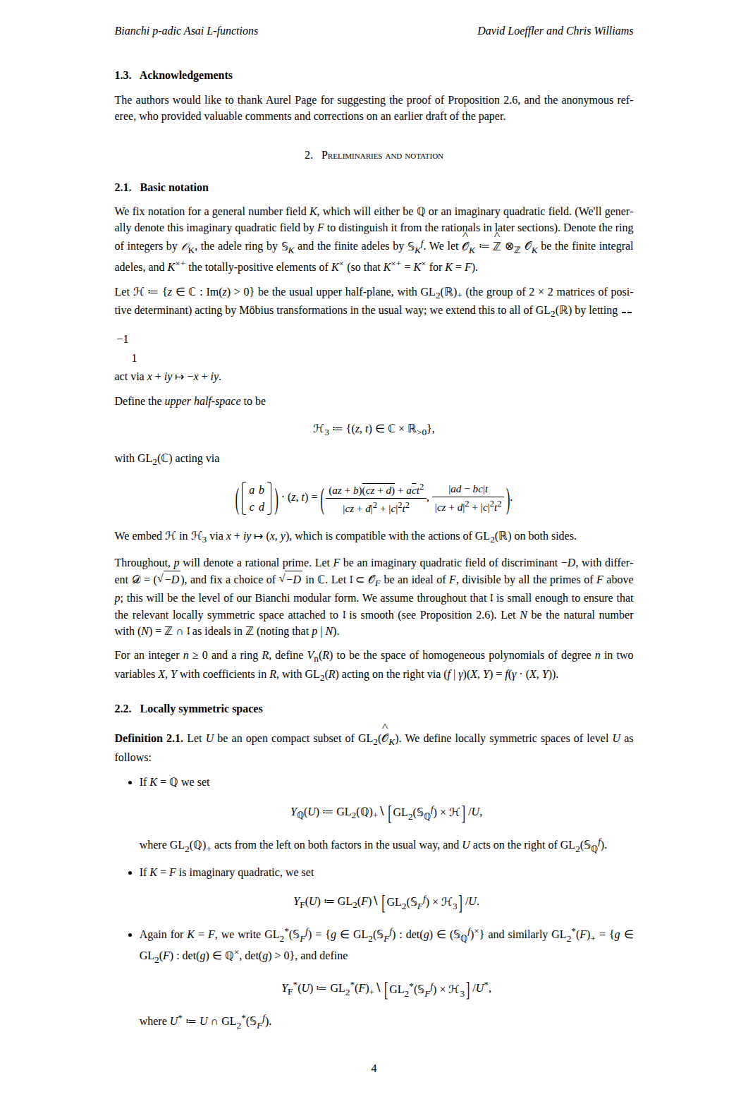Bianchi p-adic Asai L-functions
David Loeffler and Chris Williams
1.3. Acknowledgements
The authors would like to thank Aurel Page for suggesting the proof of Proposition 2.6, and the anonymous referee, who provided valuable comments and corrections on an earlier draft of the paper.
2. Preliminaries and notation
2.1. Basic notation
We fix notation for a general number field K, which will either be ℚ or an imaginary quadratic field. (We'll generally denote this imaginary quadratic field by F to distinguish it from the rationals in later sections). Denote the ring of integers by 𝒪K, the adele ring by 𝕊K and the finite adeles by 𝕊Kf. We let 𝒪K ≔ ℤ ⊗ℤ 𝒪K be the finite integral adeles, and K×+ the totally-positive elements of K× (so that K×+ = K× for K = F).
Let ℋ ≔ {z ∈ ℂ : Im(z) > 0} be the usual upper half-plane, with GL2(ℝ)+ (the group of 2 × 2 matrices of positive determinant) acting by Möbius transformations in the usual way; we extend this to all of GL2(ℝ) by letting
| −1 | |
| | 1 |
act via x + iy ↦ −x + iy.
Define the upper half-space to be
ℋ3 ≔ {(z, t) ∈ ℂ × ℝ>0},
with GL2(ℂ) acting via
| a | b |
| c | d |
· (z, t) = (az + b)(cz + d) + act2|cz + d|2 + |c|2t2, |ad − bc|t|cz + d|2 + |c|2t2 .
We embed ℋ in ℋ3 via x + iy ↦ (x, y), which is compatible with the actions of GL2(ℝ) on both sides.
Throughout, p will denote a rational prime. Let F be an imaginary quadratic field of discriminant −D, with different 𝒟 = (−D), and fix a choice of −D in ℂ. Let 𝔩 ⊂ 𝒪F be an ideal of F, divisible by all the primes of F above p; this will be the level of our Bianchi modular form. We assume throughout that 𝔩 is small enough to ensure that the relevant locally symmetric space attached to 𝔩 is smooth (see Proposition 2.6). Let N be the natural number with (N) = ℤ ∩ 𝔩 as ideals in ℤ (noting that p | N).
For an integer n ≥ 0 and a ring R, define Vn(R) to be the space of homogeneous polynomials of degree n in two variables X, Y with coefficients in R, with GL2(R) acting on the right via (f | γ)(X, Y) = f(γ · (X, Y)).
2.2. Locally symmetric spaces
Definition 2.1. Let U be an open compact subset of GL2(𝒪K). We define locally symmetric spaces of level U as follows:
If K = ℚ we set
Yℚ(U) ≔ GL2(ℚ)+∖ GL2(𝕊ℚf) × ℋ /U,
where GL2(ℚ)+ acts from the left on both factors in the usual way, and U acts on the right of GL2(𝕊ℚf).
If K = F is imaginary quadratic, we set
YF(U) ≔ GL2(F)∖ GL2(𝕊Ff) × ℋ3 /U.
Again for K = F, we write GL2*(𝕊Ff) = {g ∈ GL2(𝕊Ff) : det(g) ∈ (𝕊ℚf)×} and similarly GL2*(F)+ = {g ∈ GL2(F) : det(g) ∈ ℚ×, det(g) > 0}, and define
YF*(U) ≔ GL2*(F)+∖ GL2*(𝕊Ff) × ℋ3 /U*,
where U* ≔ U ∩ GL2*(𝕊Ff).
4